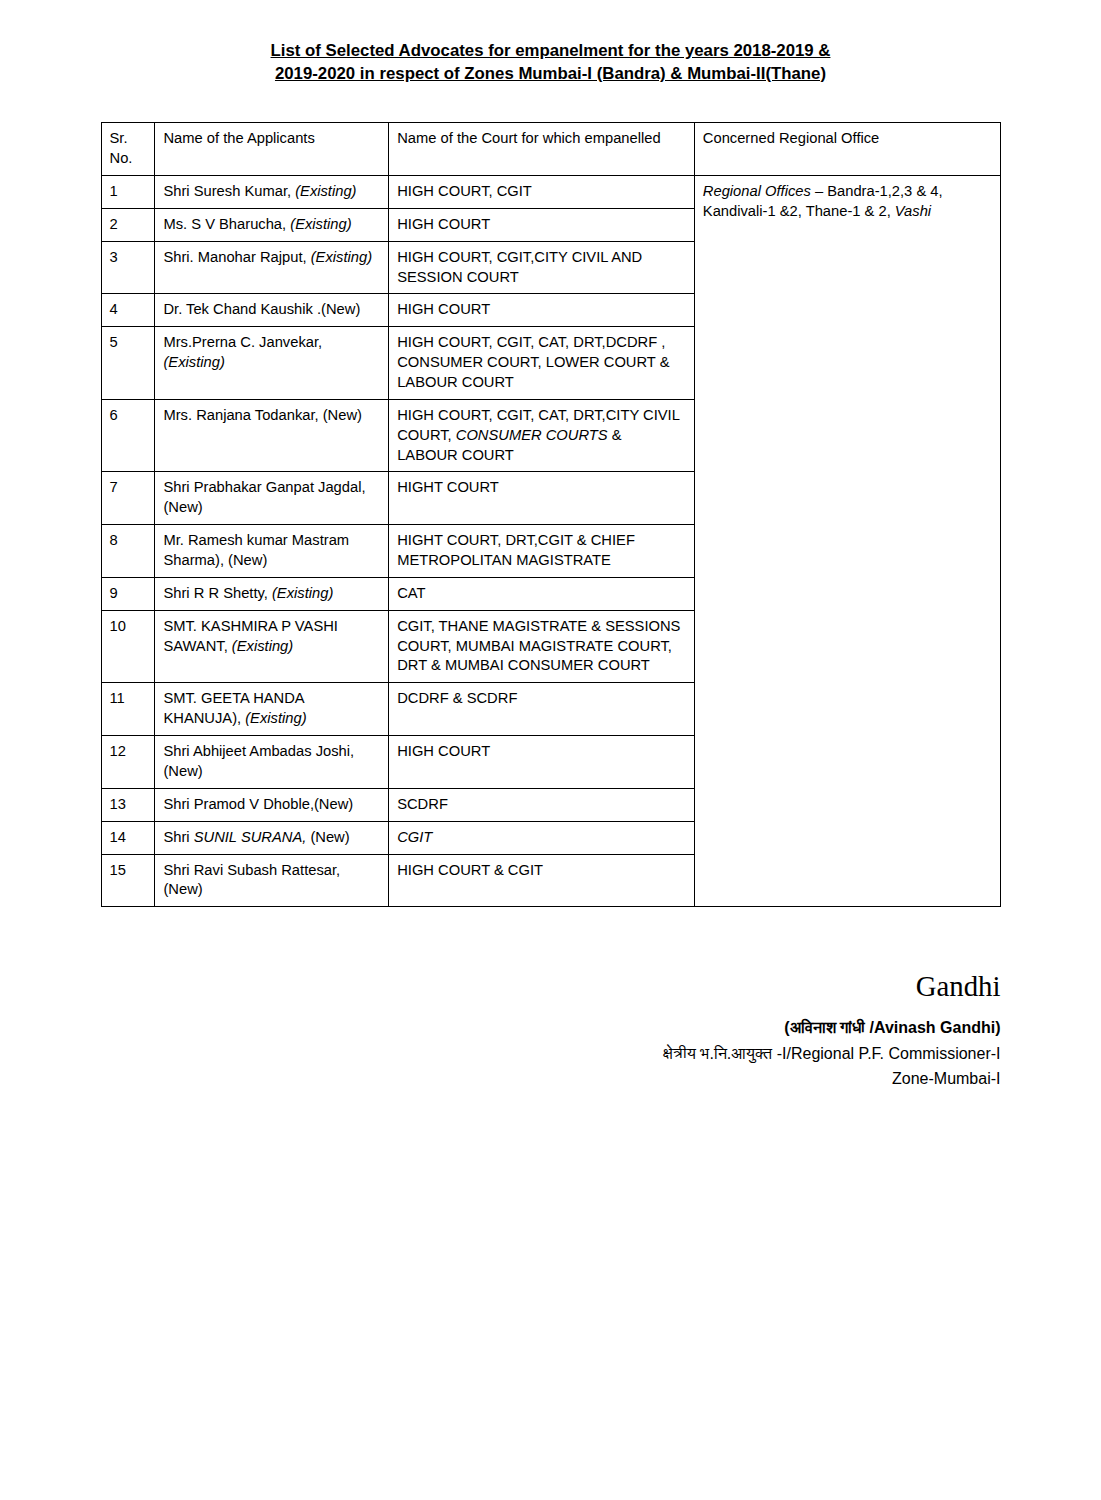List of Selected Advocates for empanelment for the years 2018-2019 &
2019-2020 in respect of Zones Mumbai-I (Bandra) & Mumbai-II(Thane)
| Sr. No. | Name of the Applicants | Name of the Court for which empanelled | Concerned Regional Office |
| --- | --- | --- | --- |
| 1 | Shri Suresh Kumar, (Existing) | HIGH COURT, CGIT | Regional Offices – Bandra-1,2,3 & 4, Kandivali-1 &2, Thane-1 & 2, Vashi |
| 2 | Ms. S V Bharucha, (Existing) | HIGH COURT |
| 3 | Shri. Manohar Rajput, (Existing) | HIGH COURT, CGIT,CITY CIVIL AND SESSION COURT |
| 4 | Dr. Tek Chand Kaushik .(New) | HIGH COURT |
| 5 | Mrs.Prerna C. Janvekar, (Existing) | HIGH COURT, CGIT, CAT, DRT,DCDRF , CONSUMER COURT, LOWER COURT & LABOUR COURT |
| 6 | Mrs. Ranjana Todankar, (New) | HIGH COURT, CGIT, CAT, DRT,CITY CIVIL COURT, CONSUMER COURTS & LABOUR COURT |
| 7 | Shri Prabhakar Ganpat Jagdal, (New) | HIGHT COURT |
| 8 | Mr. Ramesh kumar Mastram Sharma), (New) | HIGHT COURT, DRT,CGIT & CHIEF METROPOLITAN MAGISTRATE |
| 9 | Shri R R Shetty, (Existing) | CAT |
| 10 | SMT. KASHMIRA P VASHI SAWANT, (Existing) | CGIT, THANE MAGISTRATE & SESSIONS COURT, MUMBAI MAGISTRATE COURT, DRT & MUMBAI CONSUMER COURT |
| 11 | SMT. GEETA HANDA KHANUJA), (Existing) | DCDRF & SCDRF |
| 12 | Shri Abhijeet Ambadas Joshi,(New) | HIGH COURT |
| 13 | Shri Pramod V Dhoble,(New) | SCDRF |
| 14 | Shri SUNIL SURANA, (New) | CGIT |
| 15 | Shri Ravi Subash Rattesar, (New) | HIGH COURT & CGIT |
Gandhi
(अविनाश गांधी /Avinash Gandhi)
क्षेत्रीय भ.नि.आयुक्त -I/Regional P.F. Commissioner-I
Zone-Mumbai-I